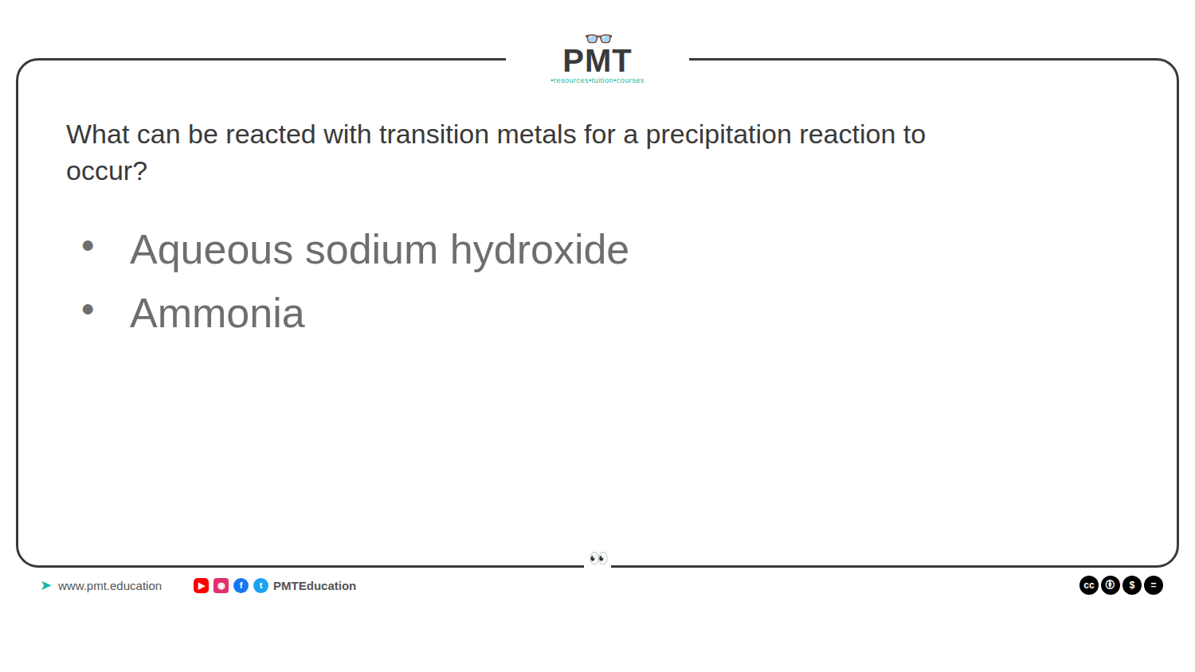👓
PMT
•resources•tuition•courses
What can be reacted with transition metals for a precipitation reaction to occur?
Aqueous sodium hydroxide
Ammonia
👀
➤ www.pmt.education
▶ ◉ f t PMTEducation
cc🅯$=